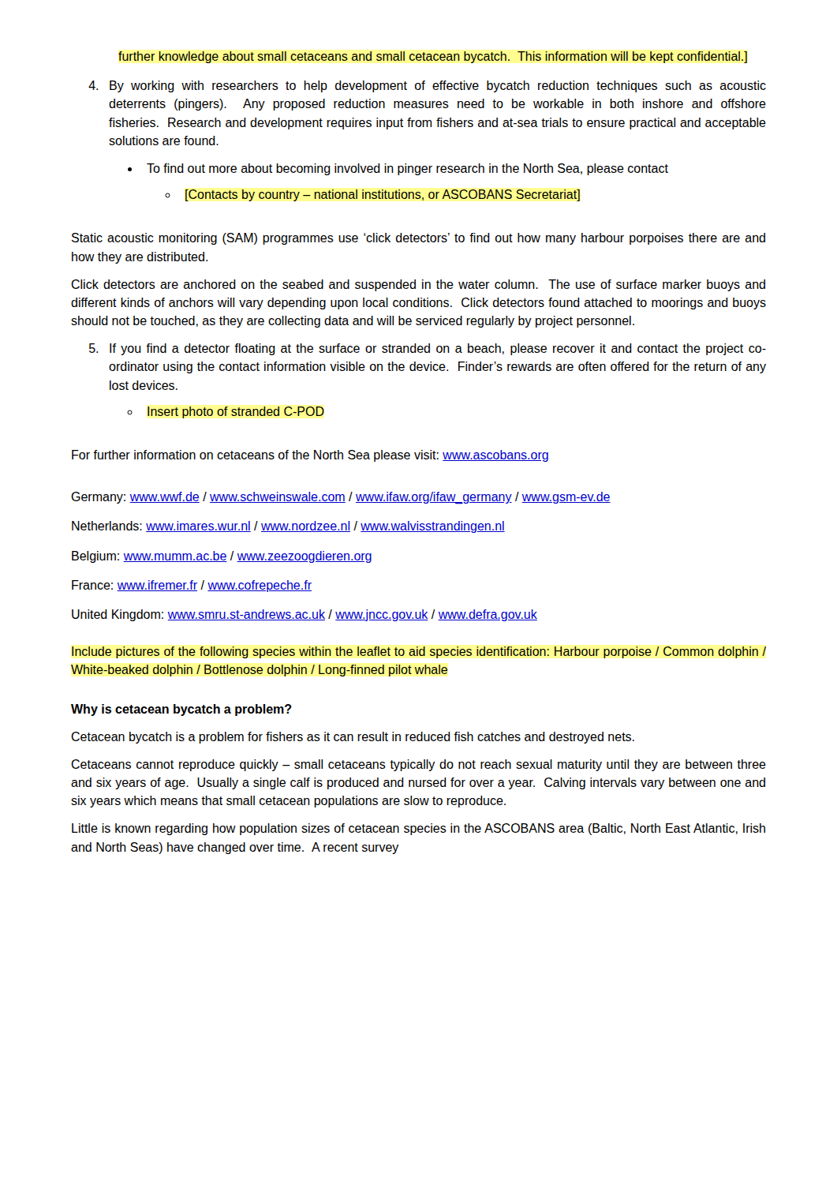further knowledge about small cetaceans and small cetacean bycatch. This information will be kept confidential.]
By working with researchers to help development of effective bycatch reduction techniques such as acoustic deterrents (pingers). Any proposed reduction measures need to be workable in both inshore and offshore fisheries. Research and development requires input from fishers and at-sea trials to ensure practical and acceptable solutions are found.
To find out more about becoming involved in pinger research in the North Sea, please contact
[Contacts by country – national institutions, or ASCOBANS Secretariat]
Static acoustic monitoring (SAM) programmes use ‘click detectors’ to find out how many harbour porpoises there are and how they are distributed.
Click detectors are anchored on the seabed and suspended in the water column. The use of surface marker buoys and different kinds of anchors will vary depending upon local conditions. Click detectors found attached to moorings and buoys should not be touched, as they are collecting data and will be serviced regularly by project personnel.
If you find a detector floating at the surface or stranded on a beach, please recover it and contact the project co-ordinator using the contact information visible on the device. Finder’s rewards are often offered for the return of any lost devices.
Insert photo of stranded C-POD
For further information on cetaceans of the North Sea please visit: www.ascobans.org
Germany: www.wwf.de / www.schweinswale.com / www.ifaw.org/ifaw_germany / www.gsm-ev.de
Netherlands: www.imares.wur.nl / www.nordzee.nl / www.walvisstrandingen.nl
Belgium: www.mumm.ac.be / www.zeezoogdieren.org
France: www.ifremer.fr / www.cofrepeche.fr
United Kingdom: www.smru.st-andrews.ac.uk / www.jncc.gov.uk / www.defra.gov.uk
Include pictures of the following species within the leaflet to aid species identification: Harbour porpoise / Common dolphin / White-beaked dolphin / Bottlenose dolphin / Long-finned pilot whale
Why is cetacean bycatch a problem?
Cetacean bycatch is a problem for fishers as it can result in reduced fish catches and destroyed nets.
Cetaceans cannot reproduce quickly – small cetaceans typically do not reach sexual maturity until they are between three and six years of age. Usually a single calf is produced and nursed for over a year. Calving intervals vary between one and six years which means that small cetacean populations are slow to reproduce.
Little is known regarding how population sizes of cetacean species in the ASCOBANS area (Baltic, North East Atlantic, Irish and North Seas) have changed over time. A recent survey